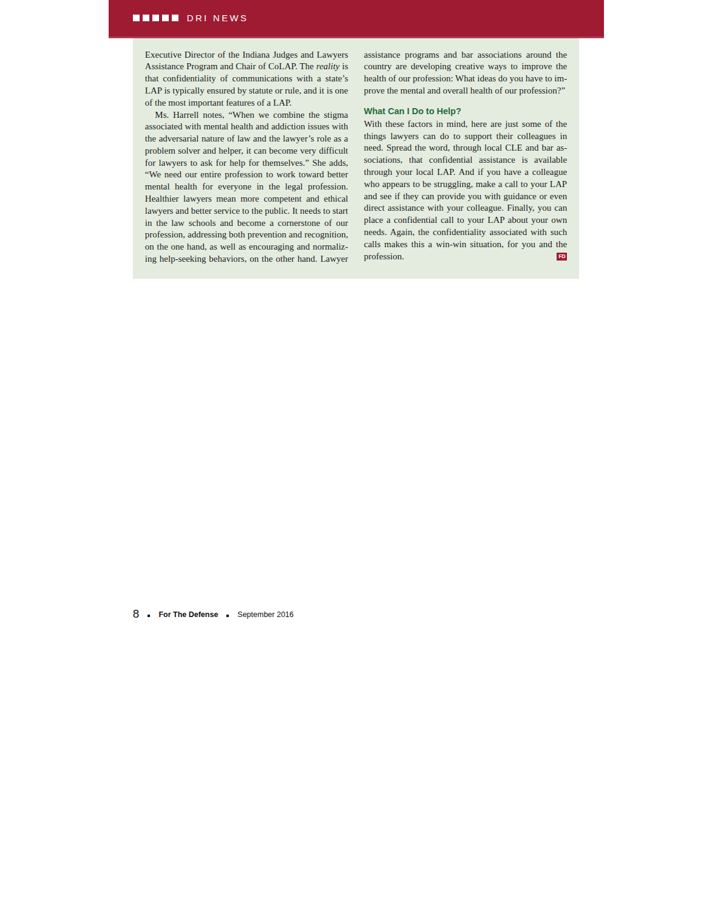DRI News
Executive Director of the Indiana Judges and Lawyers Assistance Program and Chair of CoLAP. The reality is that confidentiality of communications with a state’s LAP is typically ensured by statute or rule, and it is one of the most important features of a LAP.
Ms. Harrell notes, “When we combine the stigma associated with mental health and addiction issues with the adversarial nature of law and the lawyer’s role as a problem solver and helper, it can become very difficult for lawyers to ask for help for themselves.” She adds, “We need our entire profession to work toward better mental health for everyone in the legal profession. Healthier lawyers mean more competent and ethical lawyers and better service to the public. It needs to start in the law schools and become a cornerstone of our profession, addressing both prevention and recognition, on the one hand, as well as encouraging and normalizing help-seeking behaviors, on the other hand. Lawyer assistance programs and bar associations around the country are developing creative ways to improve the health of our profession: What ideas do you have to improve the mental and overall health of our profession?”
What Can I Do to Help?
With these factors in mind, here are just some of the things lawyers can do to support their colleagues in need. Spread the word, through local CLE and bar associations, that confidential assistance is available through your local LAP. And if you have a colleague who appears to be struggling, make a call to your LAP and see if they can provide you with guidance or even direct assistance with your colleague. Finally, you can place a confidential call to your LAP about your own needs. Again, the confidentiality associated with such calls makes this a win-win situation, for you and the profession.FD
8 For The Defense September 2016